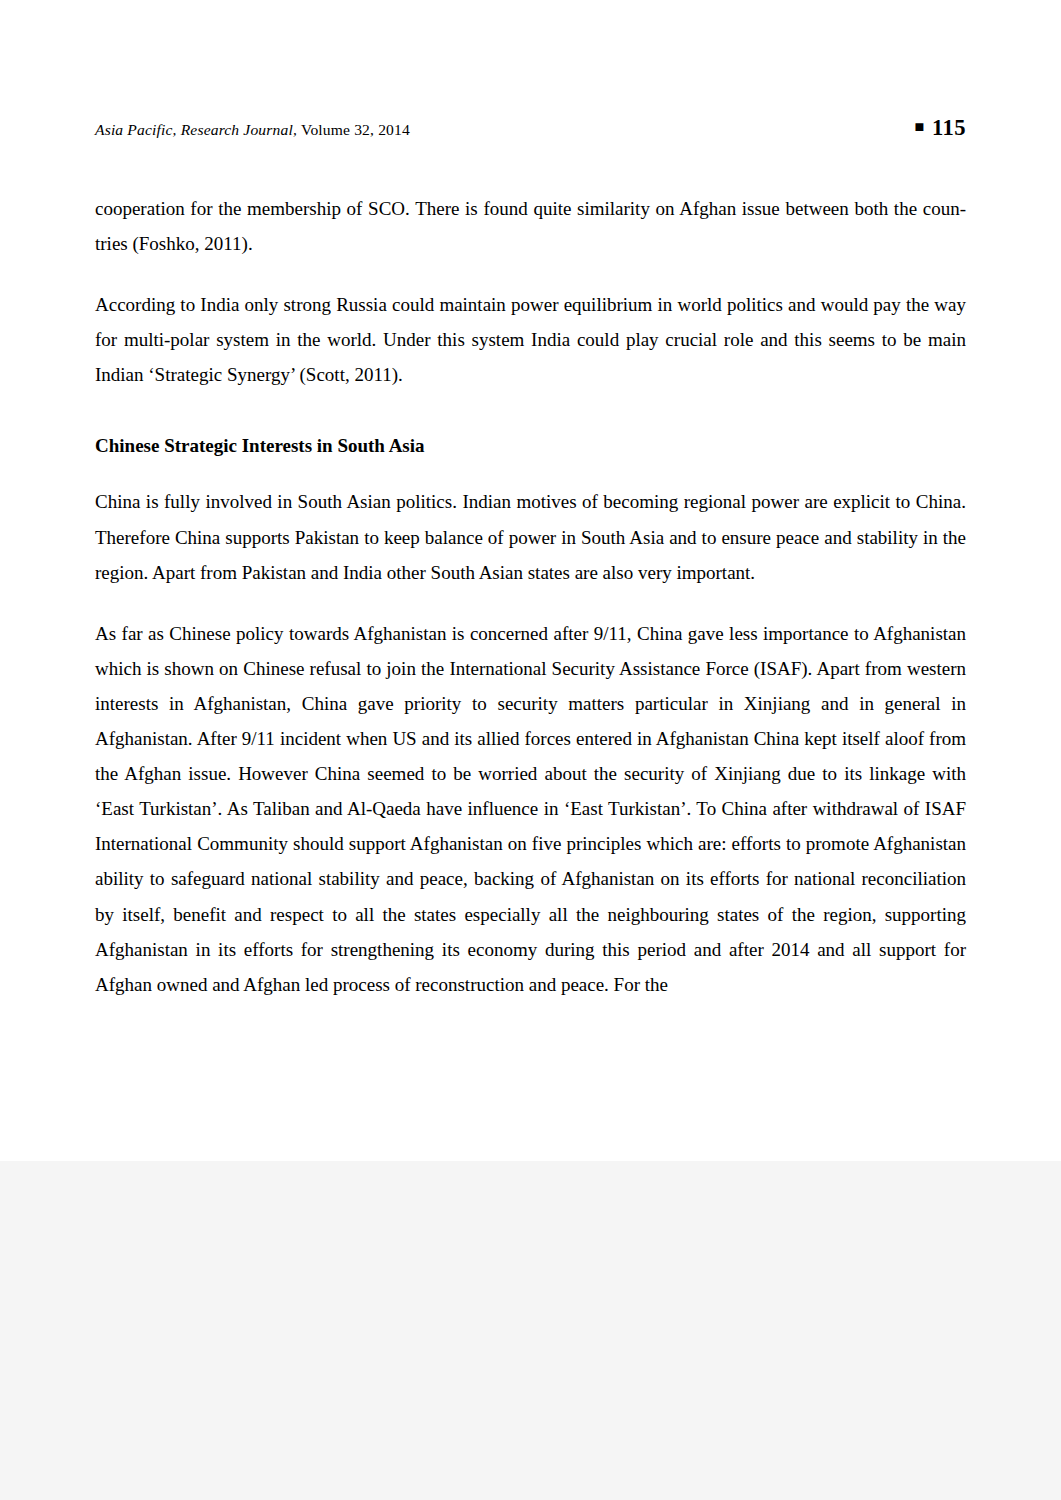Asia Pacific, Research Journal, Volume 32, 2014
■115
cooperation for the membership of SCO. There is found quite similarity on Afghan issue between both the countries (Foshko, 2011).
According to India only strong Russia could maintain power equilibrium in world politics and would pay the way for multi-polar system in the world. Under this system India could play crucial role and this seems to be main Indian ‘Strategic Synergy’ (Scott, 2011).
Chinese Strategic Interests in South Asia
China is fully involved in South Asian politics. Indian motives of becoming regional power are explicit to China. Therefore China supports Pakistan to keep balance of power in South Asia and to ensure peace and stability in the region. Apart from Pakistan and India other South Asian states are also very important.
As far as Chinese policy towards Afghanistan is concerned after 9/11, China gave less importance to Afghanistan which is shown on Chinese refusal to join the International Security Assistance Force (ISAF). Apart from western interests in Afghanistan, China gave priority to security matters particular in Xinjiang and in general in Afghanistan. After 9/11 incident when US and its allied forces entered in Afghanistan China kept itself aloof from the Afghan issue. However China seemed to be worried about the security of Xinjiang due to its linkage with ‘East Turkistan’. As Taliban and Al-Qaeda have influence in ‘East Turkistan’. To China after withdrawal of ISAF International Community should support Afghanistan on five principles which are: efforts to promote Afghanistan ability to safeguard national stability and peace, backing of Afghanistan on its efforts for national reconciliation by itself, benefit and respect to all the states especially all the neighbouring states of the region, supporting Afghanistan in its efforts for strengthening its economy during this period and after 2014 and all support for Afghan owned and Afghan led process of reconstruction and peace. For the